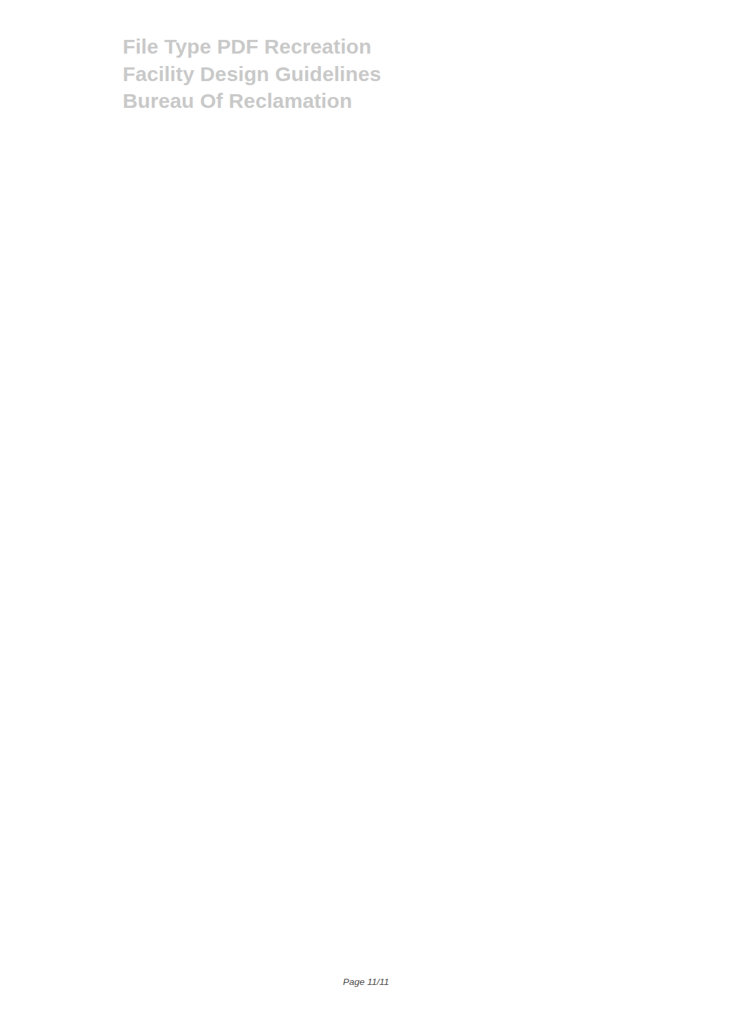File Type PDF Recreation Facility Design Guidelines Bureau Of Reclamation
Page 11/11